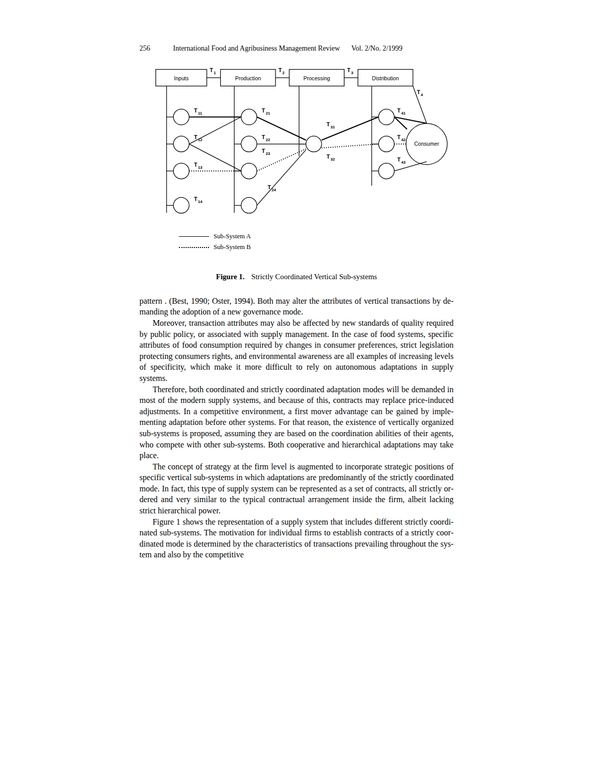256 International Food and Agribusiness Management Review Vol. 2/No. 2/1999
Inputs Production Processing Distribution Consumer T1 T2 T3 T4 T11 T12 T13 T14 T21 T22 T23 T24 T31 T32 T41 T42 T43
Sub-System A
Sub-System B
Figure 1. Strictly Coordinated Vertical Sub-systems
pattern . (Best, 1990; Oster, 1994). Both may alter the attributes of vertical transactions by demanding the adoption of a new governance mode.
Moreover, transaction attributes may also be affected by new standards of quality required by public policy, or associated with supply management. In the case of food systems, specific attributes of food consumption required by changes in consumer preferences, strict legislation protecting consumers rights, and environmental awareness are all examples of increasing levels of specificity, which make it more difficult to rely on autonomous adaptations in supply systems.
Therefore, both coordinated and strictly coordinated adaptation modes will be demanded in most of the modern supply systems, and because of this, contracts may replace price-induced adjustments. In a competitive environment, a first mover advantage can be gained by implementing adaptation before other systems. For that reason, the existence of vertically organized sub-systems is proposed, assuming they are based on the coordination abilities of their agents, who compete with other sub-systems. Both cooperative and hierarchical adaptations may take place.
The concept of strategy at the firm level is augmented to incorporate strategic positions of specific vertical sub-systems in which adaptations are predominantly of the strictly coordinated mode. In fact, this type of supply system can be represented as a set of contracts, all strictly ordered and very similar to the typical contractual arrangement inside the firm, albeit lacking strict hierarchical power.
Figure 1 shows the representation of a supply system that includes different strictly coordinated sub-systems. The motivation for individual firms to establish contracts of a strictly coordinated mode is determined by the characteristics of transactions prevailing throughout the system and also by the competitive